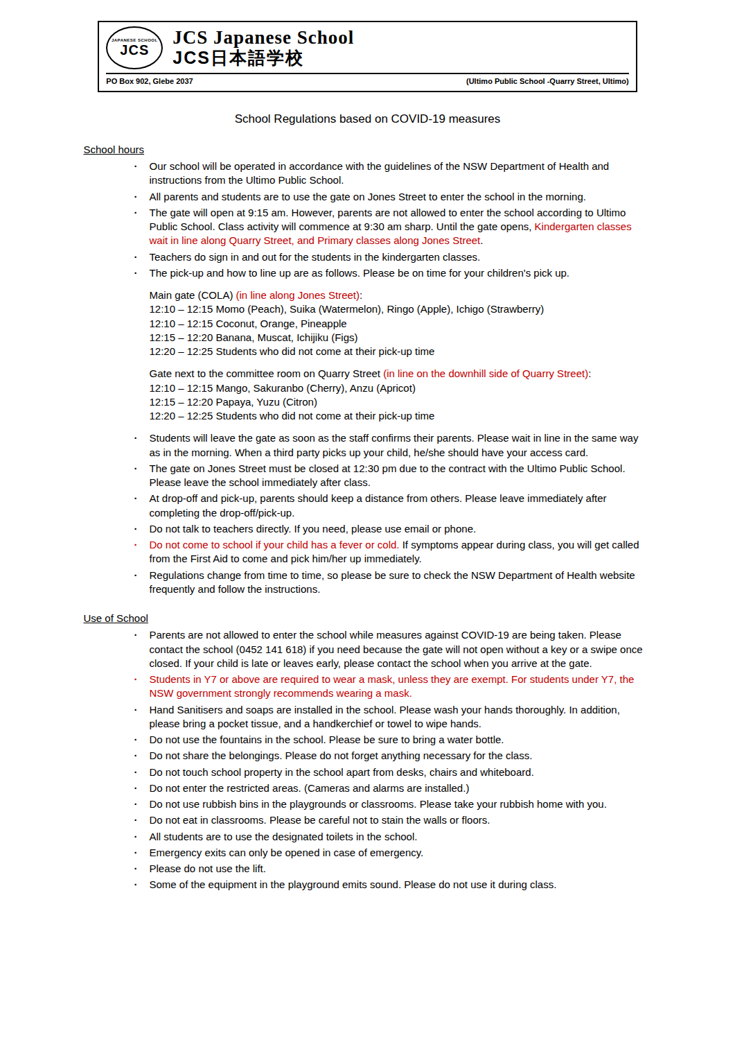JAPANESE SCHOOL JCS
JCS Japanese School
JCS日本語学校
PO Box 902, Glebe 2037 (Ultimo Public School -Quarry Street, Ultimo)
School Regulations based on COVID-19 measures
School hours
Our school will be operated in accordance with the guidelines of the NSW Department of Health and instructions from the Ultimo Public School.
All parents and students are to use the gate on Jones Street to enter the school in the morning.
The gate will open at 9:15 am. However, parents are not allowed to enter the school according to Ultimo Public School. Class activity will commence at 9:30 am sharp. Until the gate opens, Kindergarten classes wait in line along Quarry Street, and Primary classes along Jones Street.
Teachers do sign in and out for the students in the kindergarten classes.
The pick-up and how to line up are as follows. Please be on time for your children's pick up.
Main gate (COLA) (in line along Jones Street):
12:10 – 12:15 Momo (Peach), Suika (Watermelon), Ringo (Apple), Ichigo (Strawberry)
12:10 – 12:15 Coconut, Orange, Pineapple
12:15 – 12:20 Banana, Muscat, Ichijiku (Figs)
12:20 – 12:25 Students who did not come at their pick-up time
Gate next to the committee room on Quarry Street (in line on the downhill side of Quarry Street):
12:10 – 12:15 Mango, Sakuranbo (Cherry), Anzu (Apricot)
12:15 – 12:20 Papaya, Yuzu (Citron)
12:20 – 12:25 Students who did not come at their pick-up time
Students will leave the gate as soon as the staff confirms their parents. Please wait in line in the same way as in the morning. When a third party picks up your child, he/she should have your access card.
The gate on Jones Street must be closed at 12:30 pm due to the contract with the Ultimo Public School. Please leave the school immediately after class.
At drop-off and pick-up, parents should keep a distance from others. Please leave immediately after completing the drop-off/pick-up.
Do not talk to teachers directly. If you need, please use email or phone.
Do not come to school if your child has a fever or cold. If symptoms appear during class, you will get called from the First Aid to come and pick him/her up immediately.
Regulations change from time to time, so please be sure to check the NSW Department of Health website frequently and follow the instructions.
Use of School
Parents are not allowed to enter the school while measures against COVID-19 are being taken. Please contact the school (0452 141 618) if you need because the gate will not open without a key or a swipe once closed. If your child is late or leaves early, please contact the school when you arrive at the gate.
Students in Y7 or above are required to wear a mask, unless they are exempt. For students under Y7, the NSW government strongly recommends wearing a mask.
Hand Sanitisers and soaps are installed in the school. Please wash your hands thoroughly. In addition, please bring a pocket tissue, and a handkerchief or towel to wipe hands.
Do not use the fountains in the school. Please be sure to bring a water bottle.
Do not share the belongings. Please do not forget anything necessary for the class.
Do not touch school property in the school apart from desks, chairs and whiteboard.
Do not enter the restricted areas. (Cameras and alarms are installed.)
Do not use rubbish bins in the playgrounds or classrooms. Please take your rubbish home with you.
Do not eat in classrooms. Please be careful not to stain the walls or floors.
All students are to use the designated toilets in the school.
Emergency exits can only be opened in case of emergency.
Please do not use the lift.
Some of the equipment in the playground emits sound. Please do not use it during class.